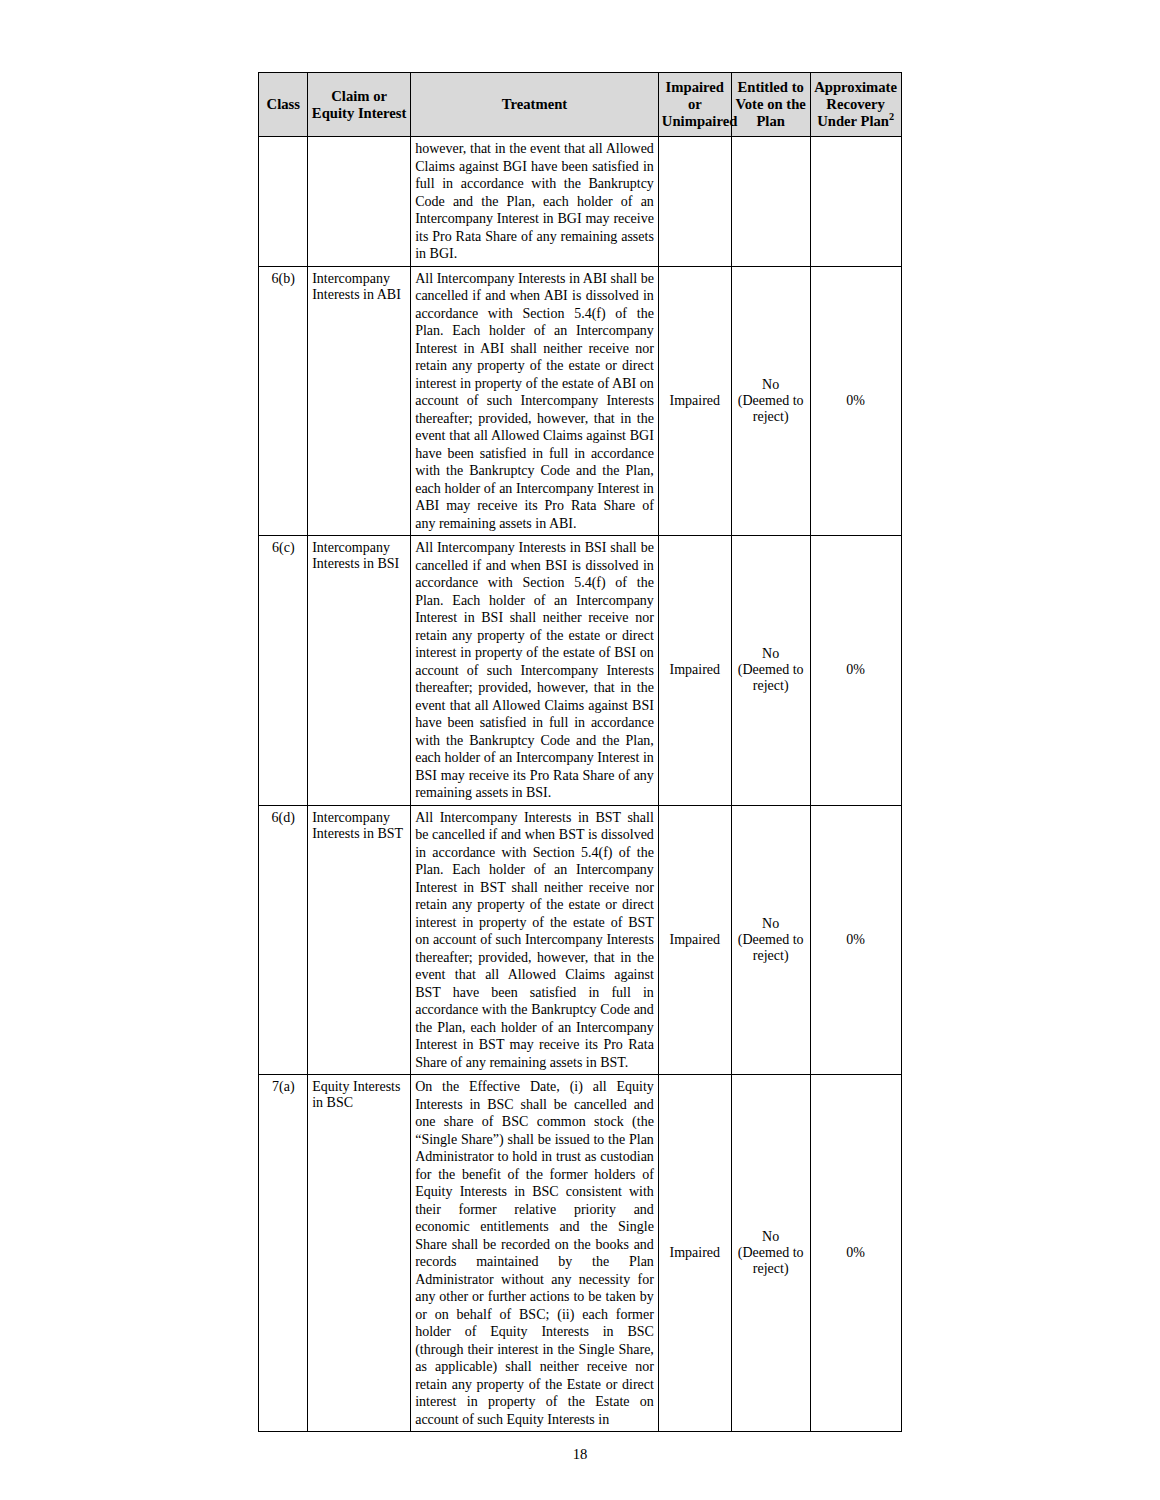| Class | Claim or Equity Interest | Treatment | Impaired or Unimpaired | Entitled to Vote on the Plan | Approximate Recovery Under Plan 2 |
| --- | --- | --- | --- | --- | --- |
| | | however, that in the event that all Allowed Claims against BGI have been satisfied in full in accordance with the Bankruptcy Code and the Plan, each holder of an Intercompany Interest in BGI may receive its Pro Rata Share of any remaining assets in BGI. | | | |
| 6(b) | Intercompany Interests in ABI | All Intercompany Interests in ABI shall be cancelled if and when ABI is dissolved in accordance with Section 5.4(f) of the Plan. Each holder of an Intercompany Interest in ABI shall neither receive nor retain any property of the estate or direct interest in property of the estate of ABI on account of such Intercompany Interests thereafter; provided, however, that in the event that all Allowed Claims against BGI have been satisfied in full in accordance with the Bankruptcy Code and the Plan, each holder of an Intercompany Interest in ABI may receive its Pro Rata Share of any remaining assets in ABI. | Impaired | No (Deemed to reject) | 0% |
| 6(c) | Intercompany Interests in BSI | All Intercompany Interests in BSI shall be cancelled if and when BSI is dissolved in accordance with Section 5.4(f) of the Plan. Each holder of an Intercompany Interest in BSI shall neither receive nor retain any property of the estate or direct interest in property of the estate of BSI on account of such Intercompany Interests thereafter; provided, however, that in the event that all Allowed Claims against BSI have been satisfied in full in accordance with the Bankruptcy Code and the Plan, each holder of an Intercompany Interest in BSI may receive its Pro Rata Share of any remaining assets in BSI. | Impaired | No (Deemed to reject) | 0% |
| 6(d) | Intercompany Interests in BST | All Intercompany Interests in BST shall be cancelled if and when BST is dissolved in accordance with Section 5.4(f) of the Plan. Each holder of an Intercompany Interest in BST shall neither receive nor retain any property of the estate or direct interest in property of the estate of BST on account of such Intercompany Interests thereafter; provided, however, that in the event that all Allowed Claims against BST have been satisfied in full in accordance with the Bankruptcy Code and the Plan, each holder of an Intercompany Interest in BST may receive its Pro Rata Share of any remaining assets in BST. | Impaired | No (Deemed to reject) | 0% |
| 7(a) | Equity Interests in BSC | On the Effective Date, (i) all Equity Interests in BSC shall be cancelled and one share of BSC common stock (the “Single Share”) shall be issued to the Plan Administrator to hold in trust as custodian for the benefit of the former holders of Equity Interests in BSC consistent with their former relative priority and economic entitlements and the Single Share shall be recorded on the books and records maintained by the Plan Administrator without any necessity for any other or further actions to be taken by or on behalf of BSC; (ii) each former holder of Equity Interests in BSC (through their interest in the Single Share, as applicable) shall neither receive nor retain any property of the Estate or direct interest in property of the Estate on account of such Equity Interests in | Impaired | No (Deemed to reject) | 0% |
18